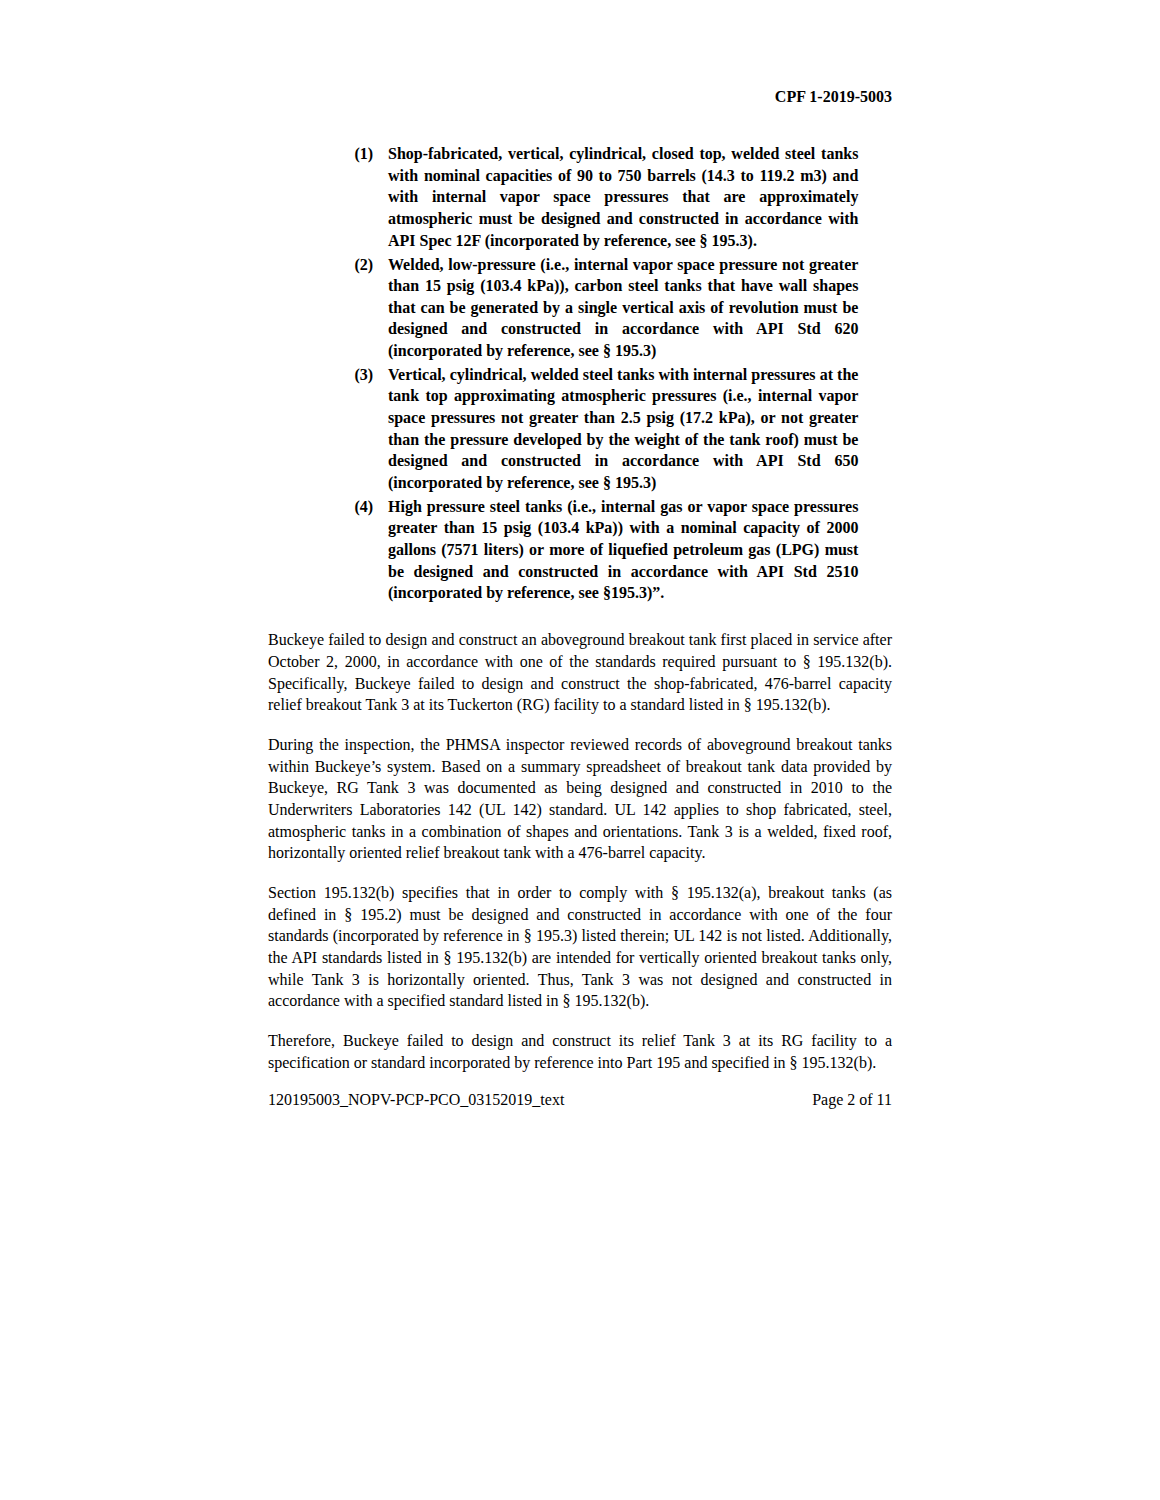CPF 1-2019-5003
(1) Shop-fabricated, vertical, cylindrical, closed top, welded steel tanks with nominal capacities of 90 to 750 barrels (14.3 to 119.2 m3) and with internal vapor space pressures that are approximately atmospheric must be designed and constructed in accordance with API Spec 12F (incorporated by reference, see § 195.3).
(2) Welded, low-pressure (i.e., internal vapor space pressure not greater than 15 psig (103.4 kPa)), carbon steel tanks that have wall shapes that can be generated by a single vertical axis of revolution must be designed and constructed in accordance with API Std 620 (incorporated by reference, see § 195.3)
(3) Vertical, cylindrical, welded steel tanks with internal pressures at the tank top approximating atmospheric pressures (i.e., internal vapor space pressures not greater than 2.5 psig (17.2 kPa), or not greater than the pressure developed by the weight of the tank roof) must be designed and constructed in accordance with API Std 650 (incorporated by reference, see § 195.3)
(4) High pressure steel tanks (i.e., internal gas or vapor space pressures greater than 15 psig (103.4 kPa)) with a nominal capacity of 2000 gallons (7571 liters) or more of liquefied petroleum gas (LPG) must be designed and constructed in accordance with API Std 2510 (incorporated by reference, see §195.3)”.
Buckeye failed to design and construct an aboveground breakout tank first placed in service after October 2, 2000, in accordance with one of the standards required pursuant to § 195.132(b). Specifically, Buckeye failed to design and construct the shop-fabricated, 476-barrel capacity relief breakout Tank 3 at its Tuckerton (RG) facility to a standard listed in § 195.132(b).
During the inspection, the PHMSA inspector reviewed records of aboveground breakout tanks within Buckeye’s system. Based on a summary spreadsheet of breakout tank data provided by Buckeye, RG Tank 3 was documented as being designed and constructed in 2010 to the Underwriters Laboratories 142 (UL 142) standard. UL 142 applies to shop fabricated, steel, atmospheric tanks in a combination of shapes and orientations. Tank 3 is a welded, fixed roof, horizontally oriented relief breakout tank with a 476-barrel capacity.
Section 195.132(b) specifies that in order to comply with § 195.132(a), breakout tanks (as defined in § 195.2) must be designed and constructed in accordance with one of the four standards (incorporated by reference in § 195.3) listed therein; UL 142 is not listed. Additionally, the API standards listed in § 195.132(b) are intended for vertically oriented breakout tanks only, while Tank 3 is horizontally oriented. Thus, Tank 3 was not designed and constructed in accordance with a specified standard listed in § 195.132(b).
Therefore, Buckeye failed to design and construct its relief Tank 3 at its RG facility to a specification or standard incorporated by reference into Part 195 and specified in § 195.132(b).
120195003_NOPV-PCP-PCO_03152019_text Page 2 of 11